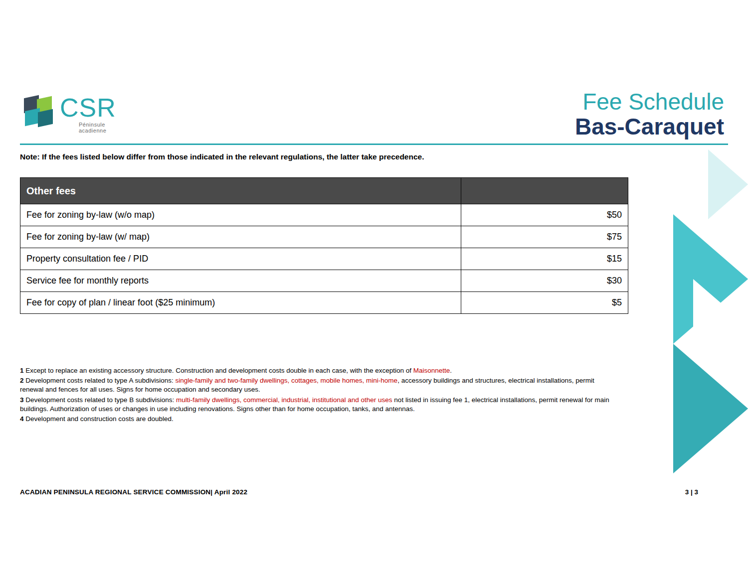CSR
Péninsule acadienne
Fee Schedule
Bas-Caraquet
Note: If the fees listed below differ from those indicated in the relevant regulations, the latter take precedence.
| Other fees | |
| --- | --- |
| Fee for zoning by-law (w/o map) | $50 |
| Fee for zoning by-law (w/ map) | $75 |
| Property consultation fee / PID | $15 |
| Service fee for monthly reports | $30 |
| Fee for copy of plan / linear foot ($25 minimum) | $5 |
1 Except to replace an existing accessory structure. Construction and development costs double in each case, with the exception of Maisonnette.
2 Development costs related to type A subdivisions: single-family and two-family dwellings, cottages, mobile homes, mini-home, accessory buildings and structures, electrical installations, permit renewal and fences for all uses. Signs for home occupation and secondary uses.
3 Development costs related to type B subdivisions: multi-family dwellings, commercial, industrial, institutional and other uses not listed in issuing fee 1, electrical installations, permit renewal for main buildings. Authorization of uses or changes in use including renovations. Signs other than for home occupation, tanks, and antennas.
4 Development and construction costs are doubled.
ACADIAN PENINSULA REGIONAL SERVICE COMMISSION| April 2022
3 | 3